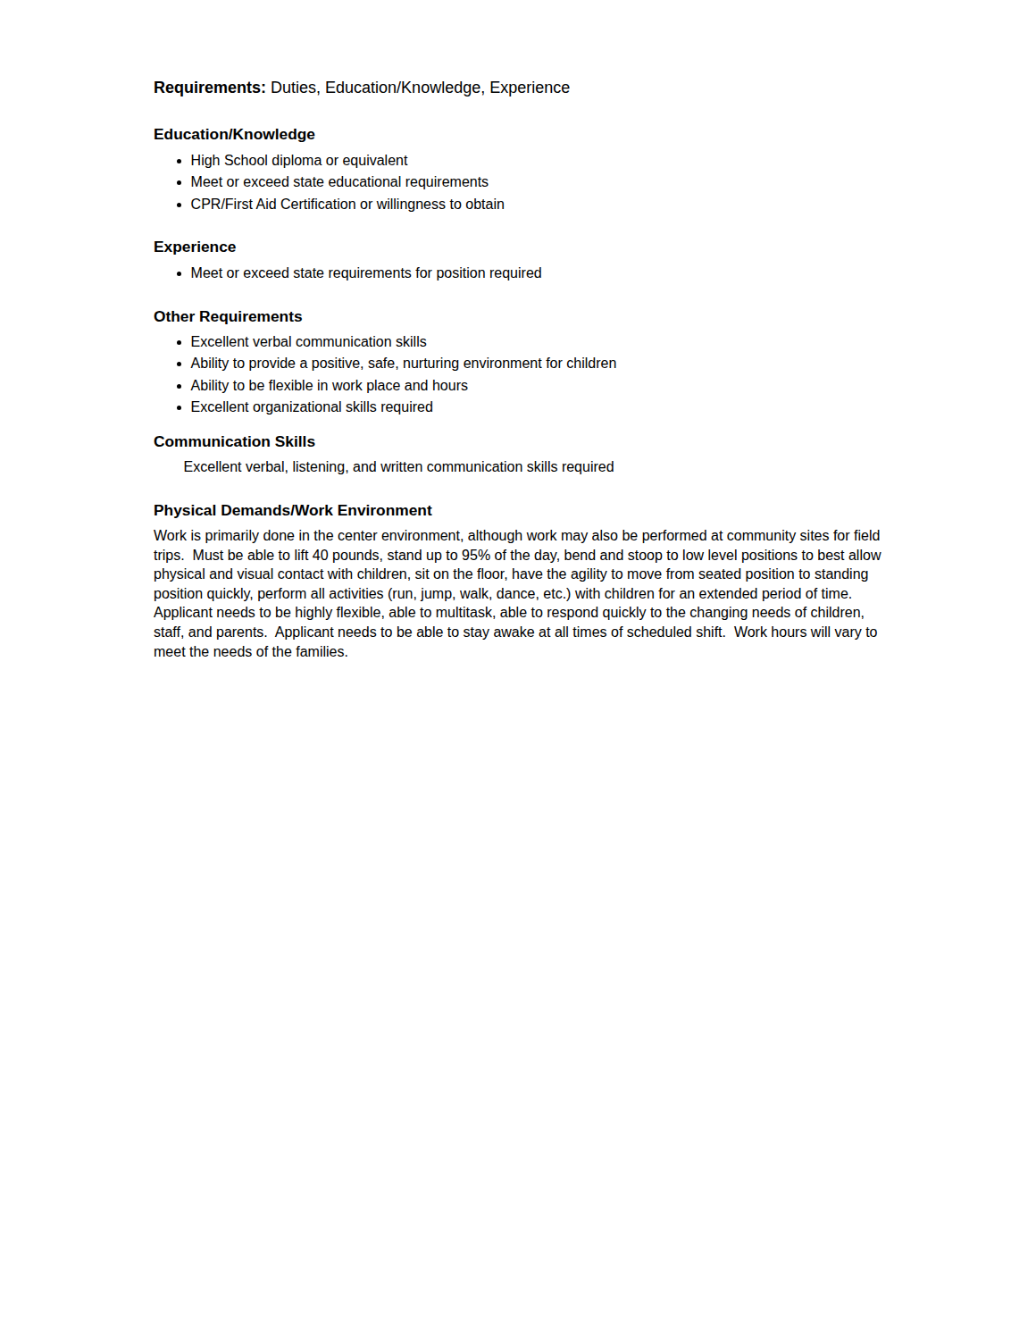Requirements: Duties, Education/Knowledge, Experience
Education/Knowledge
High School diploma or equivalent
Meet or exceed state educational requirements
CPR/First Aid Certification or willingness to obtain
Experience
Meet or exceed state requirements for position required
Other Requirements
Excellent verbal communication skills
Ability to provide a positive, safe, nurturing environment for children
Ability to be flexible in work place and hours
Excellent organizational skills required
Communication Skills
Excellent verbal, listening, and written communication skills required
Physical Demands/Work Environment
Work is primarily done in the center environment, although work may also be performed at community sites for field trips. Must be able to lift 40 pounds, stand up to 95% of the day, bend and stoop to low level positions to best allow physical and visual contact with children, sit on the floor, have the agility to move from seated position to standing position quickly, perform all activities (run, jump, walk, dance, etc.) with children for an extended period of time. Applicant needs to be highly flexible, able to multitask, able to respond quickly to the changing needs of children, staff, and parents. Applicant needs to be able to stay awake at all times of scheduled shift. Work hours will vary to meet the needs of the families.